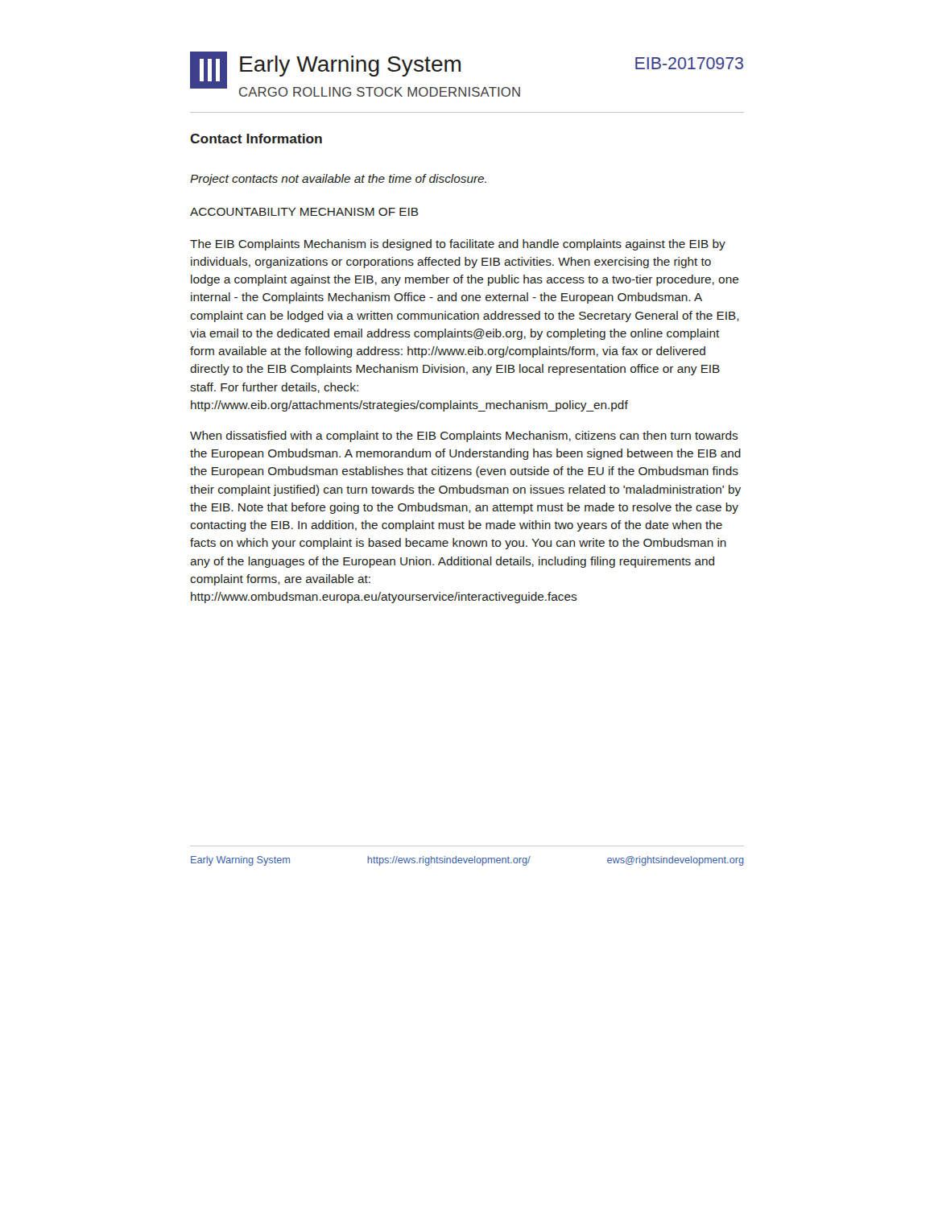Early Warning System
CARGO ROLLING STOCK MODERNISATION
EIB-20170973
Contact Information
Project contacts not available at the time of disclosure.
ACCOUNTABILITY MECHANISM OF EIB
The EIB Complaints Mechanism is designed to facilitate and handle complaints against the EIB by individuals, organizations or corporations affected by EIB activities. When exercising the right to lodge a complaint against the EIB, any member of the public has access to a two-tier procedure, one internal - the Complaints Mechanism Office - and one external - the European Ombudsman. A complaint can be lodged via a written communication addressed to the Secretary General of the EIB, via email to the dedicated email address complaints@eib.org, by completing the online complaint form available at the following address: http://www.eib.org/complaints/form, via fax or delivered directly to the EIB Complaints Mechanism Division, any EIB local representation office or any EIB staff. For further details, check: http://www.eib.org/attachments/strategies/complaints_mechanism_policy_en.pdf
When dissatisfied with a complaint to the EIB Complaints Mechanism, citizens can then turn towards the European Ombudsman. A memorandum of Understanding has been signed between the EIB and the European Ombudsman establishes that citizens (even outside of the EU if the Ombudsman finds their complaint justified) can turn towards the Ombudsman on issues related to 'maladministration' by the EIB. Note that before going to the Ombudsman, an attempt must be made to resolve the case by contacting the EIB. In addition, the complaint must be made within two years of the date when the facts on which your complaint is based became known to you. You can write to the Ombudsman in any of the languages of the European Union. Additional details, including filing requirements and complaint forms, are available at: http://www.ombudsman.europa.eu/atyourservice/interactiveguide.faces
Early Warning System https://ews.rightsindevelopment.org/ ews@rightsindevelopment.org